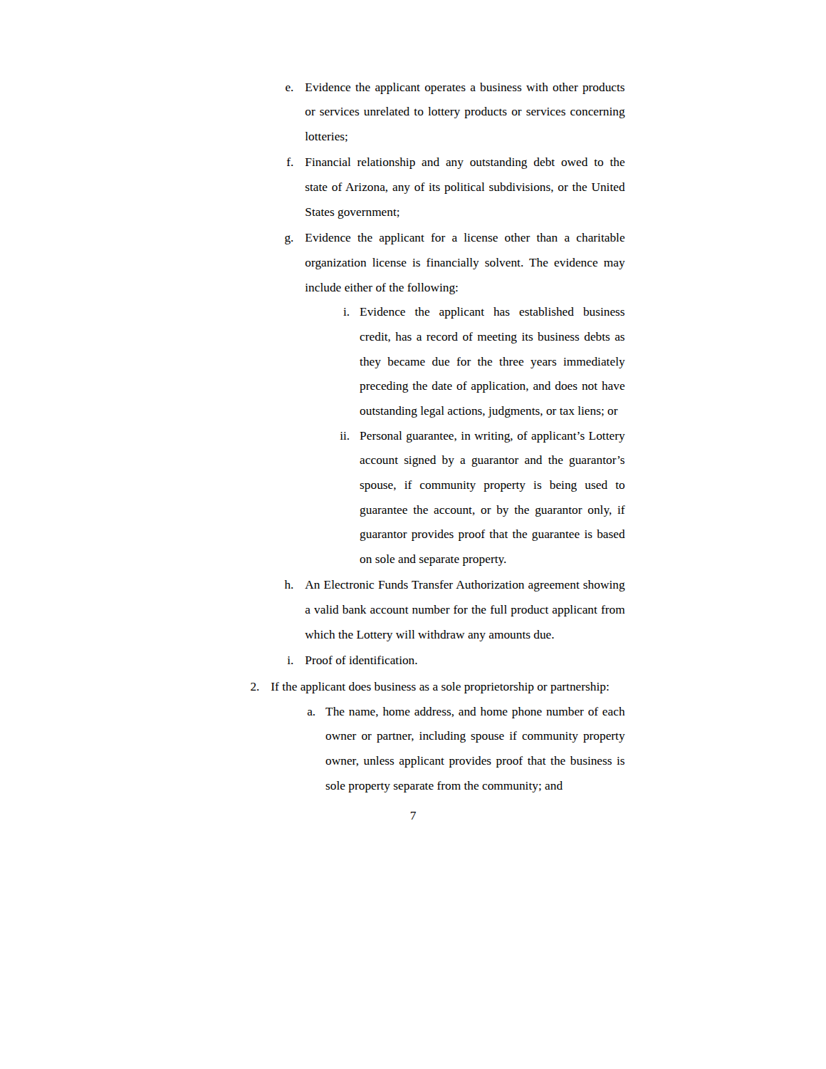Evidence the applicant operates a business with other products or services unrelated to lottery products or services concerning lotteries;
Financial relationship and any outstanding debt owed to the state of Arizona, any of its political subdivisions, or the United States government;
Evidence the applicant for a license other than a charitable organization license is financially solvent. The evidence may include either of the following:
Evidence the applicant has established business credit, has a record of meeting its business debts as they became due for the three years immediately preceding the date of application, and does not have outstanding legal actions, judgments, or tax liens; or
Personal guarantee, in writing, of applicant’s Lottery account signed by a guarantor and the guarantor’s spouse, if community property is being used to guarantee the account, or by the guarantor only, if guarantor provides proof that the guarantee is based on sole and separate property.
An Electronic Funds Transfer Authorization agreement showing a valid bank account number for the full product applicant from which the Lottery will withdraw any amounts due.
Proof of identification.
If the applicant does business as a sole proprietorship or partnership:
The name, home address, and home phone number of each owner or partner, including spouse if community property owner, unless applicant provides proof that the business is sole property separate from the community; and
7